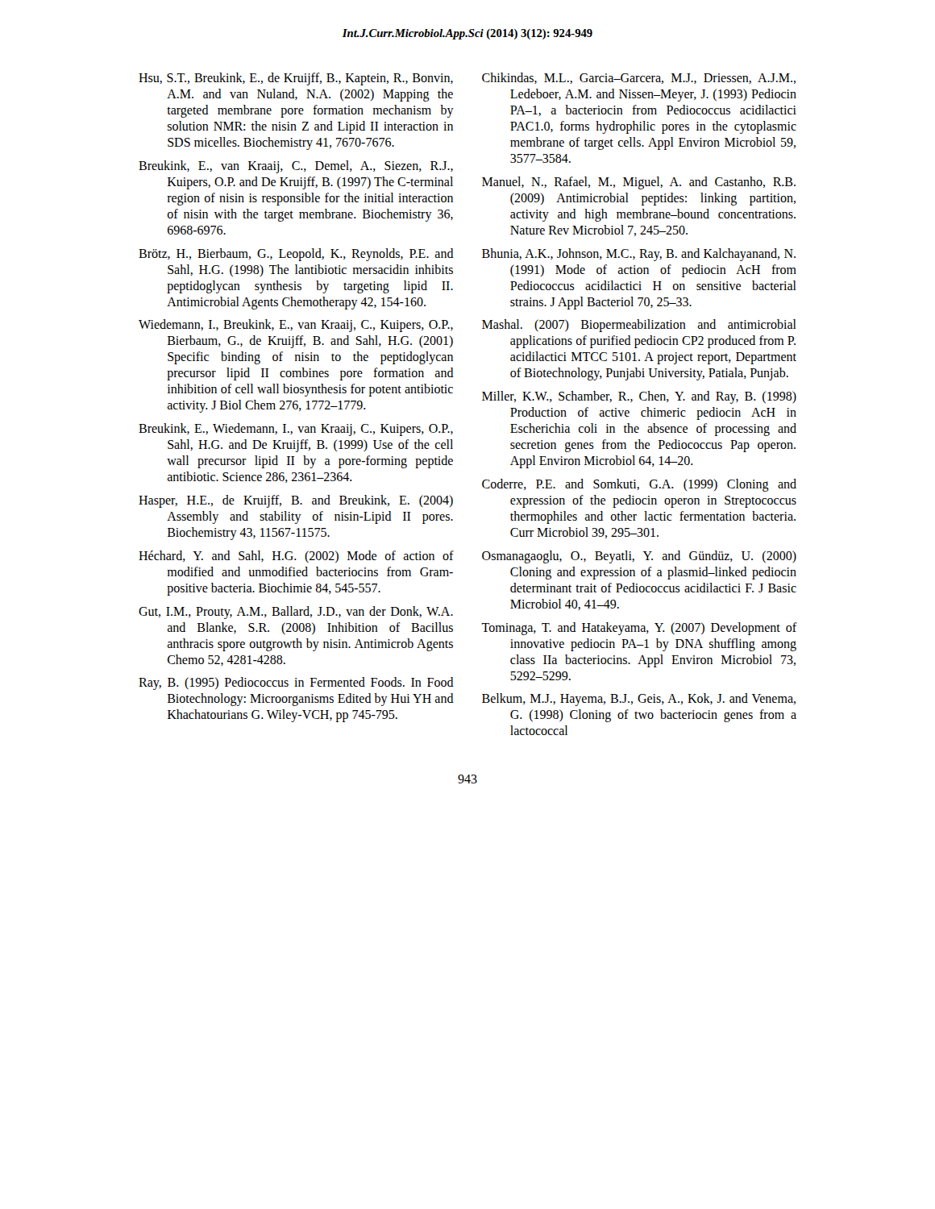Int.J.Curr.Microbiol.App.Sci (2014) 3(12): 924-949
Hsu, S.T., Breukink, E., de Kruijff, B., Kaptein, R., Bonvin, A.M. and van Nuland, N.A. (2002) Mapping the targeted membrane pore formation mechanism by solution NMR: the nisin Z and Lipid II interaction in SDS micelles. Biochemistry 41, 7670-7676.
Breukink, E., van Kraaij, C., Demel, A., Siezen, R.J., Kuipers, O.P. and De Kruijff, B. (1997) The C-terminal region of nisin is responsible for the initial interaction of nisin with the target membrane. Biochemistry 36, 6968-6976.
Brötz, H., Bierbaum, G., Leopold, K., Reynolds, P.E. and Sahl, H.G. (1998) The lantibiotic mersacidin inhibits peptidoglycan synthesis by targeting lipid II. Antimicrobial Agents Chemotherapy 42, 154-160.
Wiedemann, I., Breukink, E., van Kraaij, C., Kuipers, O.P., Bierbaum, G., de Kruijff, B. and Sahl, H.G. (2001) Specific binding of nisin to the peptidoglycan precursor lipid II combines pore formation and inhibition of cell wall biosynthesis for potent antibiotic activity. J Biol Chem 276, 1772–1779.
Breukink, E., Wiedemann, I., van Kraaij, C., Kuipers, O.P., Sahl, H.G. and De Kruijff, B. (1999) Use of the cell wall precursor lipid II by a pore-forming peptide antibiotic. Science 286, 2361–2364.
Hasper, H.E., de Kruijff, B. and Breukink, E. (2004) Assembly and stability of nisin-Lipid II pores. Biochemistry 43, 11567-11575.
Héchard, Y. and Sahl, H.G. (2002) Mode of action of modified and unmodified bacteriocins from Gram-positive bacteria. Biochimie 84, 545-557.
Gut, I.M., Prouty, A.M., Ballard, J.D., van der Donk, W.A. and Blanke, S.R. (2008) Inhibition of Bacillus anthracis spore outgrowth by nisin. Antimicrob Agents Chemo 52, 4281-4288.
Ray, B. (1995) Pediococcus in Fermented Foods. In Food Biotechnology: Microorganisms Edited by Hui YH and Khachatourians G. Wiley-VCH, pp 745-795.
Chikindas, M.L., Garcia–Garcera, M.J., Driessen, A.J.M., Ledeboer, A.M. and Nissen–Meyer, J. (1993) Pediocin PA–1, a bacteriocin from Pediococcus acidilactici PAC1.0, forms hydrophilic pores in the cytoplasmic membrane of target cells. Appl Environ Microbiol 59, 3577–3584.
Manuel, N., Rafael, M., Miguel, A. and Castanho, R.B. (2009) Antimicrobial peptides: linking partition, activity and high membrane–bound concentrations. Nature Rev Microbiol 7, 245–250.
Bhunia, A.K., Johnson, M.C., Ray, B. and Kalchayanand, N. (1991) Mode of action of pediocin AcH from Pediococcus acidilactici H on sensitive bacterial strains. J Appl Bacteriol 70, 25–33.
Mashal. (2007) Biopermeabilization and antimicrobial applications of purified pediocin CP2 produced from P. acidilactici MTCC 5101. A project report, Department of Biotechnology, Punjabi University, Patiala, Punjab.
Miller, K.W., Schamber, R., Chen, Y. and Ray, B. (1998) Production of active chimeric pediocin AcH in Escherichia coli in the absence of processing and secretion genes from the Pediococcus Pap operon. Appl Environ Microbiol 64, 14–20.
Coderre, P.E. and Somkuti, G.A. (1999) Cloning and expression of the pediocin operon in Streptococcus thermophiles and other lactic fermentation bacteria. Curr Microbiol 39, 295–301.
Osmanagaoglu, O., Beyatli, Y. and Gündüz, U. (2000) Cloning and expression of a plasmid–linked pediocin determinant trait of Pediococcus acidilactici F. J Basic Microbiol 40, 41–49.
Tominaga, T. and Hatakeyama, Y. (2007) Development of innovative pediocin PA–1 by DNA shuffling among class IIa bacteriocins. Appl Environ Microbiol 73, 5292–5299.
Belkum, M.J., Hayema, B.J., Geis, A., Kok, J. and Venema, G. (1998) Cloning of two bacteriocin genes from a lactococcal
943